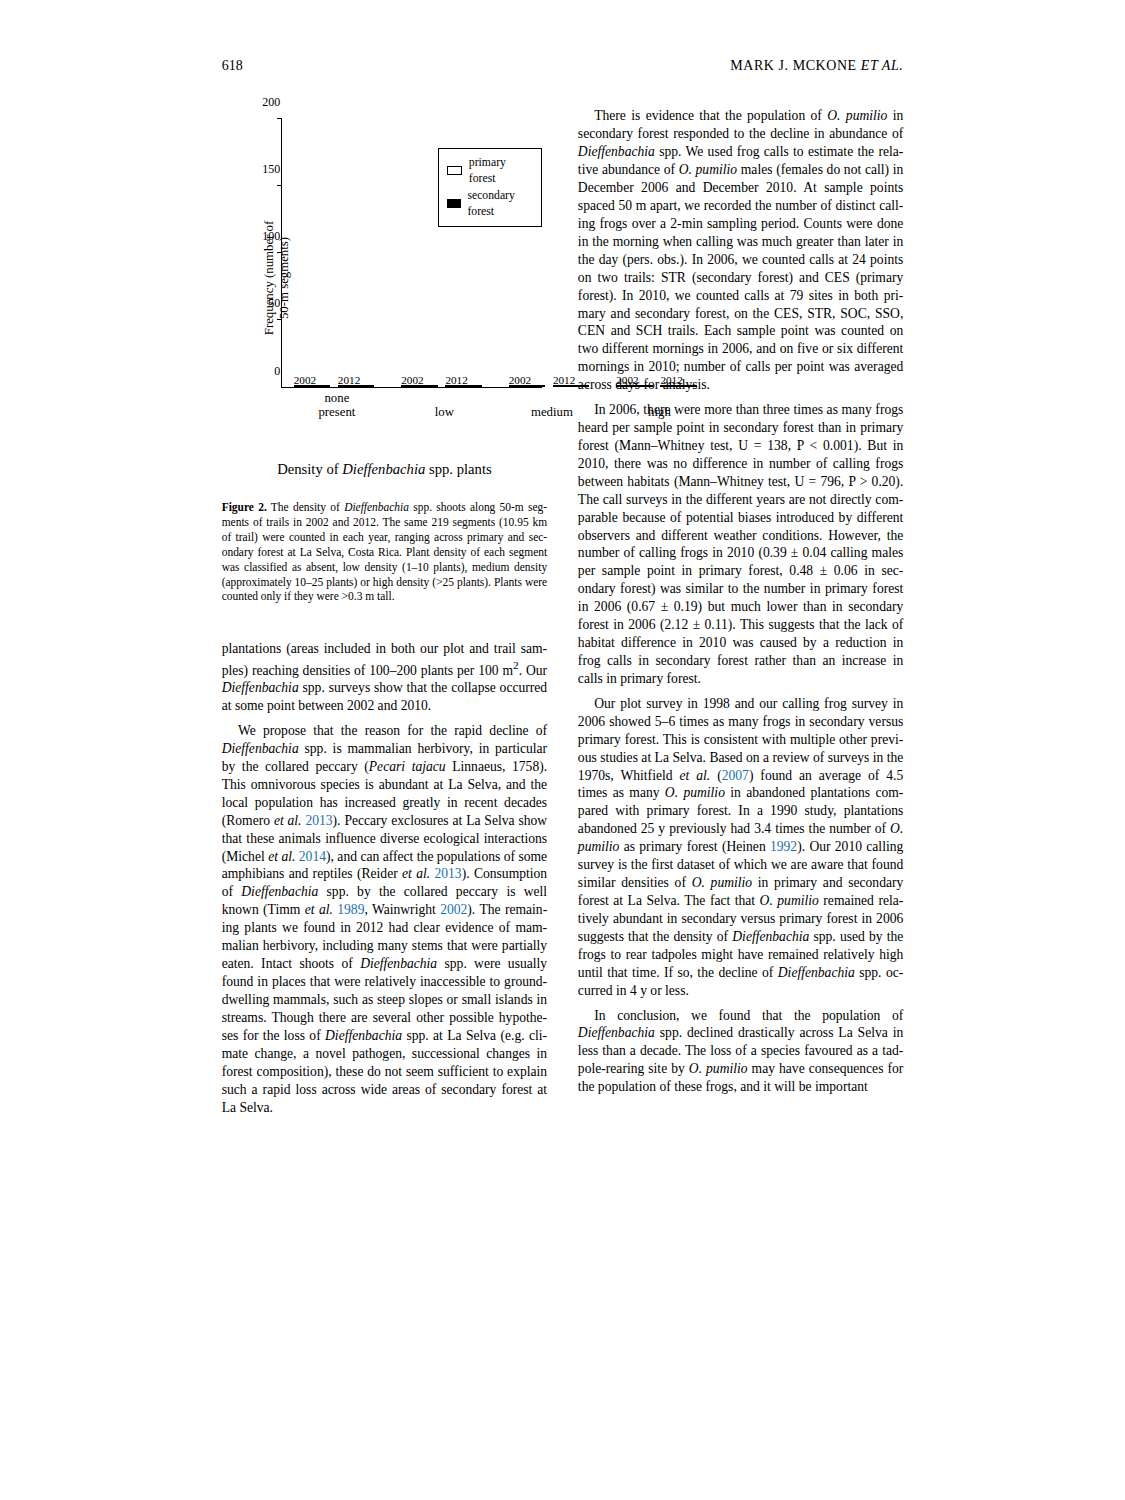618
MARK J. MCKONE ET AL.
Frequency (number of
50-m segments)
200
150
100
50
0
primary forest
secondary forest
2002
2012
none
present
2002
2012
low
2002
2012
medium
2002
2012
high
Density of Dieffenbachia spp. plants
Figure 2. The density of Dieffenbachia spp. shoots along 50-m segments of trails in 2002 and 2012. The same 219 segments (10.95 km of trail) were counted in each year, ranging across primary and secondary forest at La Selva, Costa Rica. Plant density of each segment was classified as absent, low density (1–10 plants), medium density (approximately 10–25 plants) or high density (>25 plants). Plants were counted only if they were >0.3 m tall.
plantations (areas included in both our plot and trail samples) reaching densities of 100–200 plants per 100 m2. Our Dieffenbachia spp. surveys show that the collapse occurred at some point between 2002 and 2010.
We propose that the reason for the rapid decline of Dieffenbachia spp. is mammalian herbivory, in particular by the collared peccary (Pecari tajacu Linnaeus, 1758). This omnivorous species is abundant at La Selva, and the local population has increased greatly in recent decades (Romero et al. 2013). Peccary exclosures at La Selva show that these animals influence diverse ecological interactions (Michel et al. 2014), and can affect the populations of some amphibians and reptiles (Reider et al. 2013). Consumption of Dieffenbachia spp. by the collared peccary is well known (Timm et al. 1989, Wainwright 2002). The remaining plants we found in 2012 had clear evidence of mammalian herbivory, including many stems that were partially eaten. Intact shoots of Dieffenbachia spp. were usually found in places that were relatively inaccessible to ground-dwelling mammals, such as steep slopes or small islands in streams. Though there are several other possible hypotheses for the loss of Dieffenbachia spp. at La Selva (e.g. climate change, a novel pathogen, successional changes in forest composition), these do not seem sufficient to explain such a rapid loss across wide areas of secondary forest at La Selva.
There is evidence that the population of O. pumilio in secondary forest responded to the decline in abundance of Dieffenbachia spp. We used frog calls to estimate the relative abundance of O. pumilio males (females do not call) in December 2006 and December 2010. At sample points spaced 50 m apart, we recorded the number of distinct calling frogs over a 2-min sampling period. Counts were done in the morning when calling was much greater than later in the day (pers. obs.). In 2006, we counted calls at 24 points on two trails: STR (secondary forest) and CES (primary forest). In 2010, we counted calls at 79 sites in both primary and secondary forest, on the CES, STR, SOC, SSO, CEN and SCH trails. Each sample point was counted on two different mornings in 2006, and on five or six different mornings in 2010; number of calls per point was averaged across days for analysis.
In 2006, there were more than three times as many frogs heard per sample point in secondary forest than in primary forest (Mann–Whitney test, U = 138, P < 0.001). But in 2010, there was no difference in number of calling frogs between habitats (Mann–Whitney test, U = 796, P > 0.20). The call surveys in the different years are not directly comparable because of potential biases introduced by different observers and different weather conditions. However, the number of calling frogs in 2010 (0.39 ± 0.04 calling males per sample point in primary forest, 0.48 ± 0.06 in secondary forest) was similar to the number in primary forest in 2006 (0.67 ± 0.19) but much lower than in secondary forest in 2006 (2.12 ± 0.11). This suggests that the lack of habitat difference in 2010 was caused by a reduction in frog calls in secondary forest rather than an increase in calls in primary forest.
Our plot survey in 1998 and our calling frog survey in 2006 showed 5–6 times as many frogs in secondary versus primary forest. This is consistent with multiple other previous studies at La Selva. Based on a review of surveys in the 1970s, Whitfield et al. (2007) found an average of 4.5 times as many O. pumilio in abandoned plantations compared with primary forest. In a 1990 study, plantations abandoned 25 y previously had 3.4 times the number of O. pumilio as primary forest (Heinen 1992). Our 2010 calling survey is the first dataset of which we are aware that found similar densities of O. pumilio in primary and secondary forest at La Selva. The fact that O. pumilio remained relatively abundant in secondary versus primary forest in 2006 suggests that the density of Dieffenbachia spp. used by the frogs to rear tadpoles might have remained relatively high until that time. If so, the decline of Dieffenbachia spp. occurred in 4 y or less.
In conclusion, we found that the population of Dieffenbachia spp. declined drastically across La Selva in less than a decade. The loss of a species favoured as a tadpole-rearing site by O. pumilio may have consequences for the population of these frogs, and it will be important